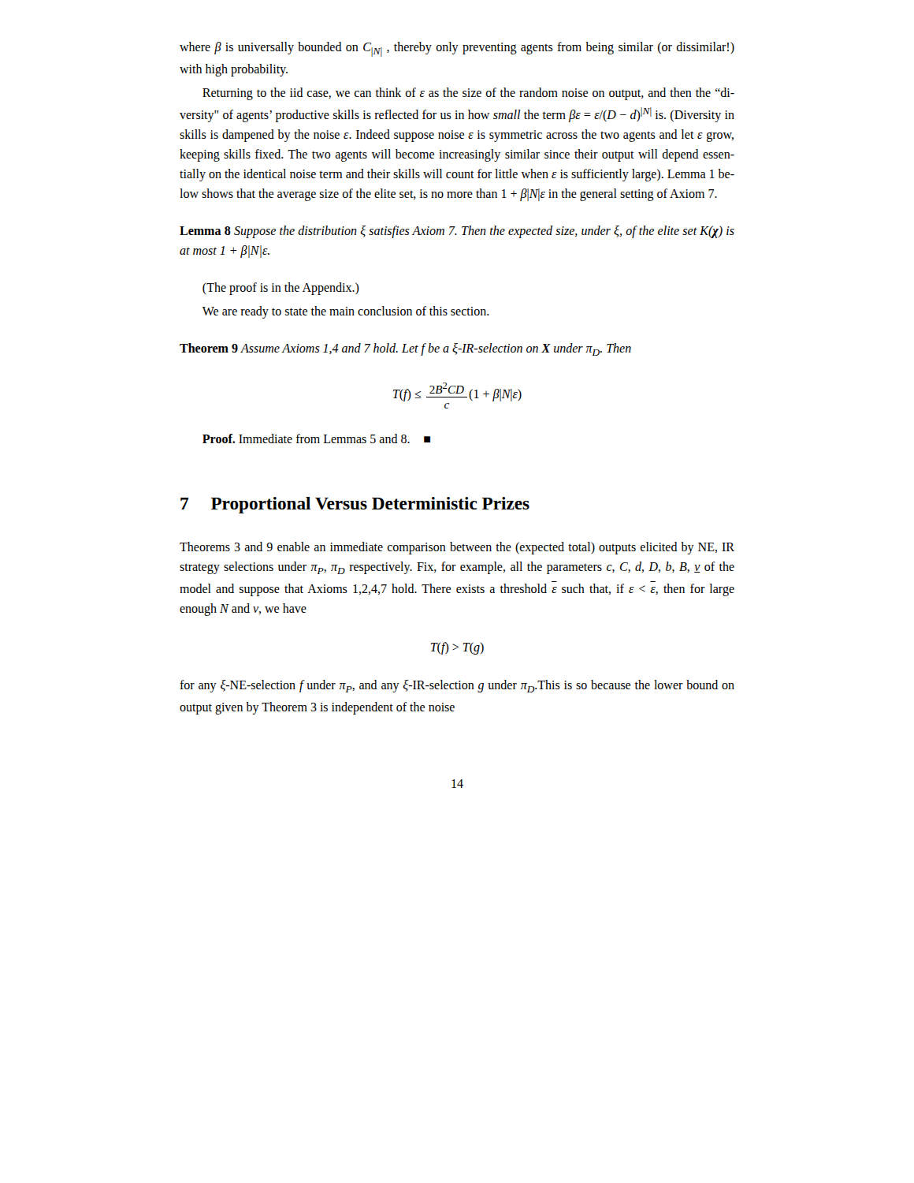where β is universally bounded on C|N| , thereby only preventing agents from being similar (or dissimilar!) with high probability.
Returning to the iid case, we can think of ε as the size of the random noise on output, and then the “diversity" of agents’ productive skills is reflected for us in how small the term βε = ε/(D − d)|N| is. (Diversity in skills is dampened by the noise ε. Indeed suppose noise ε is symmetric across the two agents and let ε grow, keeping skills fixed. The two agents will become increasingly similar since their output will depend essentially on the identical noise term and their skills will count for little when ε is sufficiently large). Lemma 1 below shows that the average size of the elite set, is no more than 1 + β|N|ε in the general setting of Axiom 7.
Lemma 8 Suppose the distribution ξ satisfies Axiom 7. Then the expected size, under ξ, of the elite set K(χ) is at most 1 + β|N|ε.
(The proof is in the Appendix.)
We are ready to state the main conclusion of this section.
Theorem 9 Assume Axioms 1,4 and 7 hold. Let f be a ξ-IR-selection on X under πD. Then
T(f) ≤ 2B2CD c(1 + β|N|ε)
Proof. Immediate from Lemmas 5 and 8. ■
7 Proportional Versus Deterministic Prizes
Theorems 3 and 9 enable an immediate comparison between the (expected total) outputs elicited by NE, IR strategy selections under πP, πD respectively. Fix, for example, all the parameters c, C, d, D, b, B, v of the model and suppose that Axioms 1,2,4,7 hold. There exists a threshold ε such that, if ε < ε, then for large enough N and v, we have
T(f) > T(g)
for any ξ-NE-selection f under πP, and any ξ-IR-selection g under πD.This is so because the lower bound on output given by Theorem 3 is independent of the noise
14